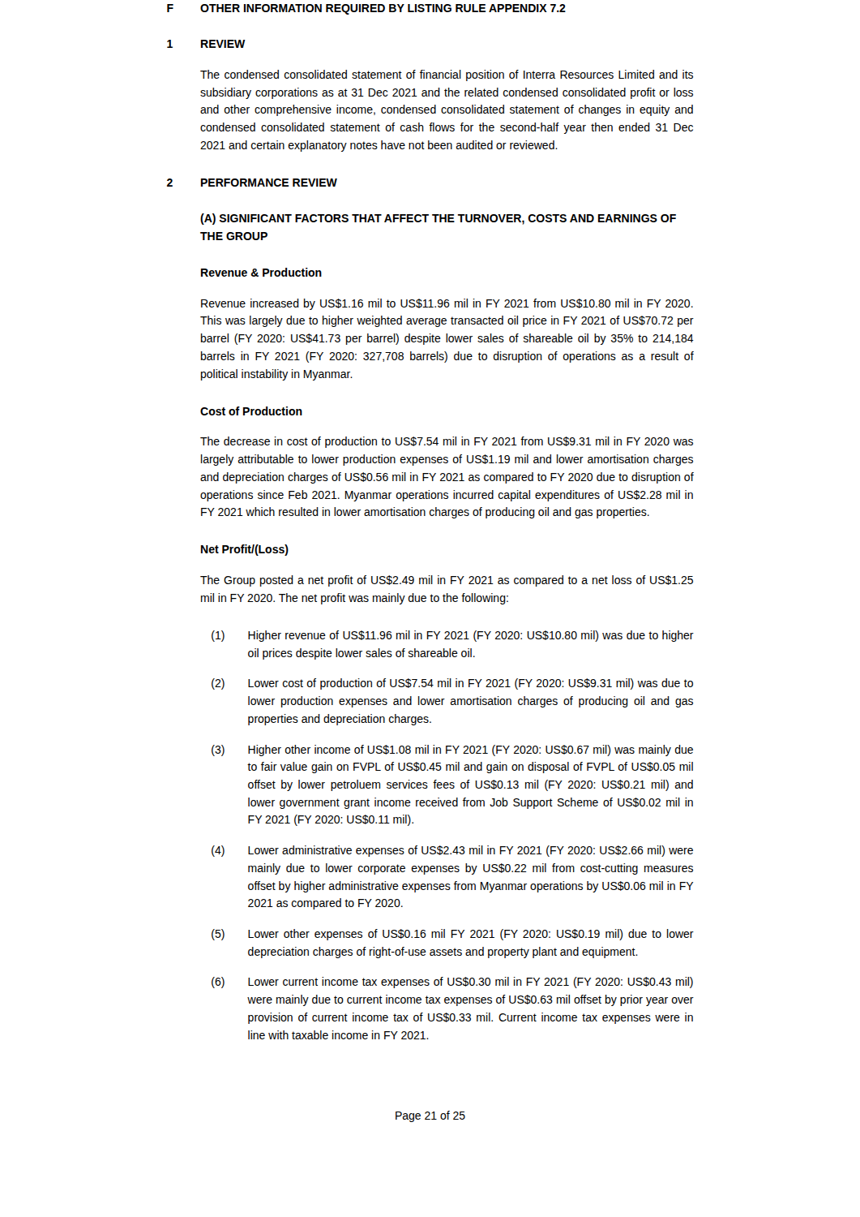F
Other information required by listing rule appendix 7.2
1
Review
The condensed consolidated statement of financial position of Interra Resources Limited and its subsidiary corporations as at 31 Dec 2021 and the related condensed consolidated profit or loss and other comprehensive income, condensed consolidated statement of changes in equity and condensed consolidated statement of cash flows for the second-half year then ended 31 Dec 2021 and certain explanatory notes have not been audited or reviewed.
2
Performance review
(A) SIGNIFICANT FACTORS THAT AFFECT THE TURNOVER, COSTS AND EARNINGS OF THE GROUP
Revenue & Production
Revenue increased by US$1.16 mil to US$11.96 mil in FY 2021 from US$10.80 mil in FY 2020. This was largely due to higher weighted average transacted oil price in FY 2021 of US$70.72 per barrel (FY 2020: US$41.73 per barrel) despite lower sales of shareable oil by 35% to 214,184 barrels in FY 2021 (FY 2020: 327,708 barrels) due to disruption of operations as a result of political instability in Myanmar.
Cost of Production
The decrease in cost of production to US$7.54 mil in FY 2021 from US$9.31 mil in FY 2020 was largely attributable to lower production expenses of US$1.19 mil and lower amortisation charges and depreciation charges of US$0.56 mil in FY 2021 as compared to FY 2020 due to disruption of operations since Feb 2021. Myanmar operations incurred capital expenditures of US$2.28 mil in FY 2021 which resulted in lower amortisation charges of producing oil and gas properties.
Net Profit/(Loss)
The Group posted a net profit of US$2.49 mil in FY 2021 as compared to a net loss of US$1.25 mil in FY 2020. The net profit was mainly due to the following:
(1) Higher revenue of US$11.96 mil in FY 2021 (FY 2020: US$10.80 mil) was due to higher oil prices despite lower sales of shareable oil.
(2) Lower cost of production of US$7.54 mil in FY 2021 (FY 2020: US$9.31 mil) was due to lower production expenses and lower amortisation charges of producing oil and gas properties and depreciation charges.
(3) Higher other income of US$1.08 mil in FY 2021 (FY 2020: US$0.67 mil) was mainly due to fair value gain on FVPL of US$0.45 mil and gain on disposal of FVPL of US$0.05 mil offset by lower petroluem services fees of US$0.13 mil (FY 2020: US$0.21 mil) and lower government grant income received from Job Support Scheme of US$0.02 mil in FY 2021 (FY 2020: US$0.11 mil).
(4) Lower administrative expenses of US$2.43 mil in FY 2021 (FY 2020: US$2.66 mil) were mainly due to lower corporate expenses by US$0.22 mil from cost-cutting measures offset by higher administrative expenses from Myanmar operations by US$0.06 mil in FY 2021 as compared to FY 2020.
(5) Lower other expenses of US$0.16 mil FY 2021 (FY 2020: US$0.19 mil) due to lower depreciation charges of right-of-use assets and property plant and equipment.
(6) Lower current income tax expenses of US$0.30 mil in FY 2021 (FY 2020: US$0.43 mil) were mainly due to current income tax expenses of US$0.63 mil offset by prior year over provision of current income tax of US$0.33 mil. Current income tax expenses were in line with taxable income in FY 2021.
Page 21 of 25